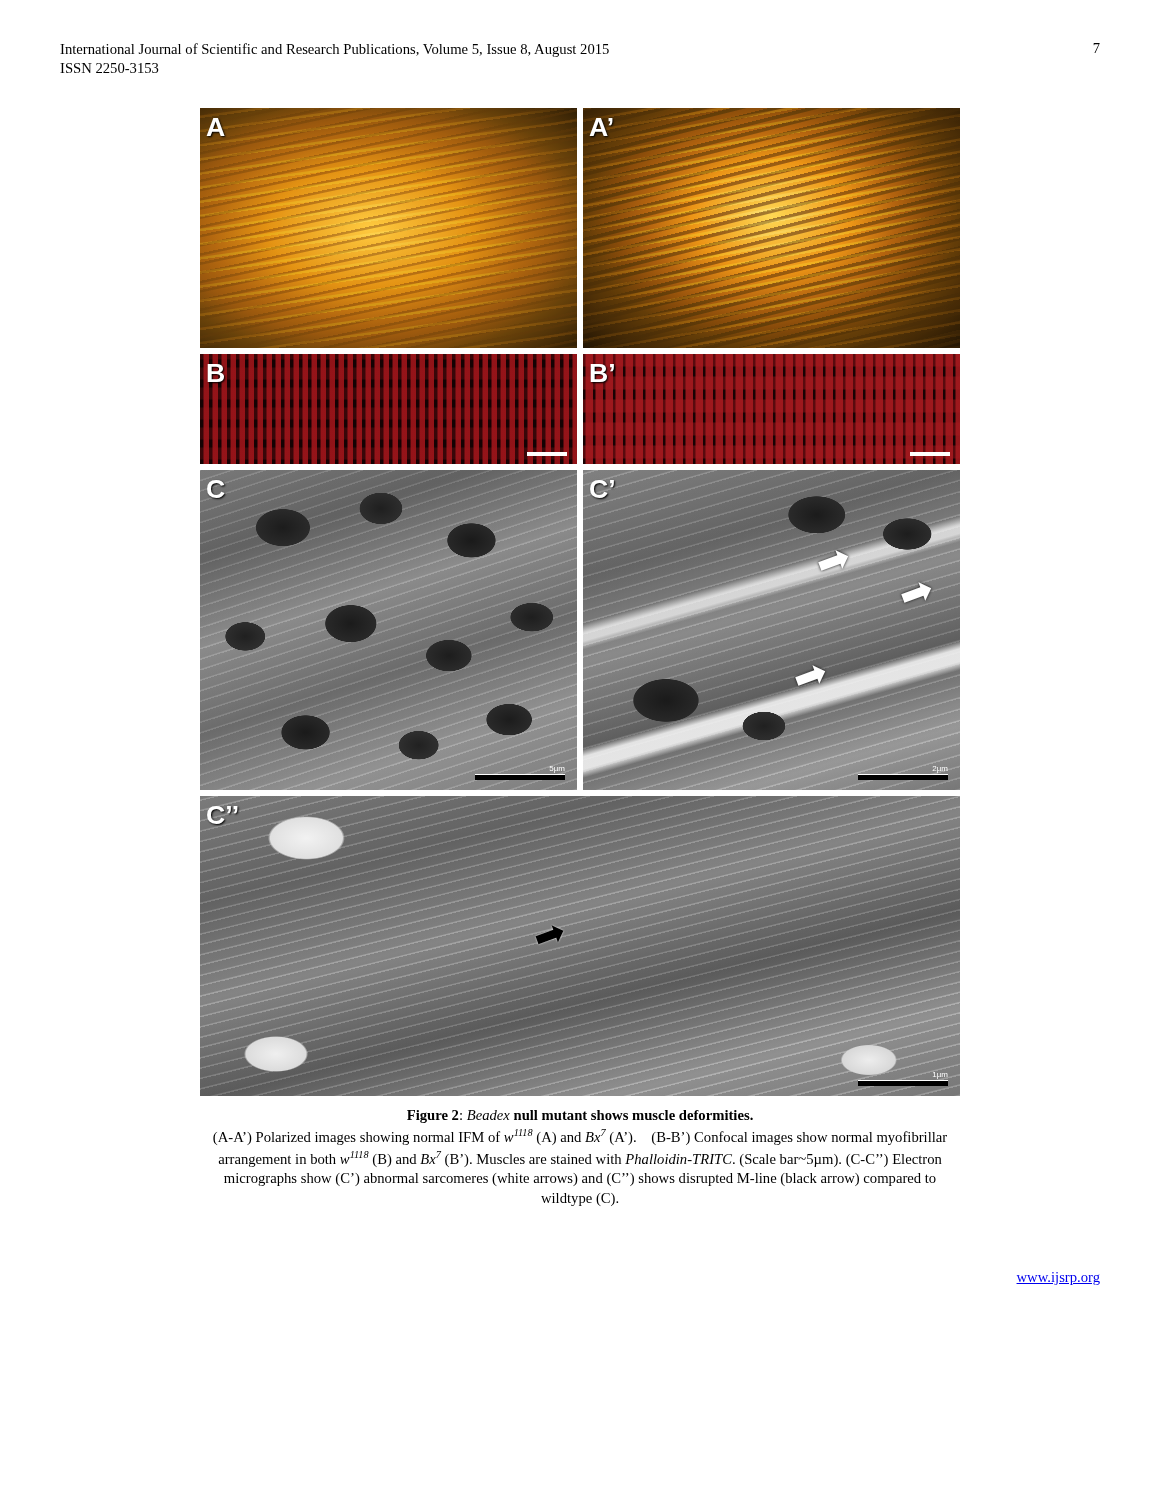International Journal of Scientific and Research Publications, Volume 5, Issue 8, August 2015
ISSN 2250-3153
7
A
A’
B
B’
C 5µm
C’ ➡ ➡ ➡ 2µm
C’’ ➡ 1µm
Figure 2: Beadex null mutant shows muscle deformities.
(A-A’) Polarized images showing normal IFM of w1118 (A) and Bx7 (A’). (B-B’) Confocal images show normal myofibrillar arrangement in both w1118 (B) and Bx7 (B’). Muscles are stained with Phalloidin-TRITC. (Scale bar~5µm). (C-C’’) Electron micrographs show (C’) abnormal sarcomeres (white arrows) and (C’’) shows disrupted M-line (black arrow) compared to wildtype (C).
www.ijsrp.org